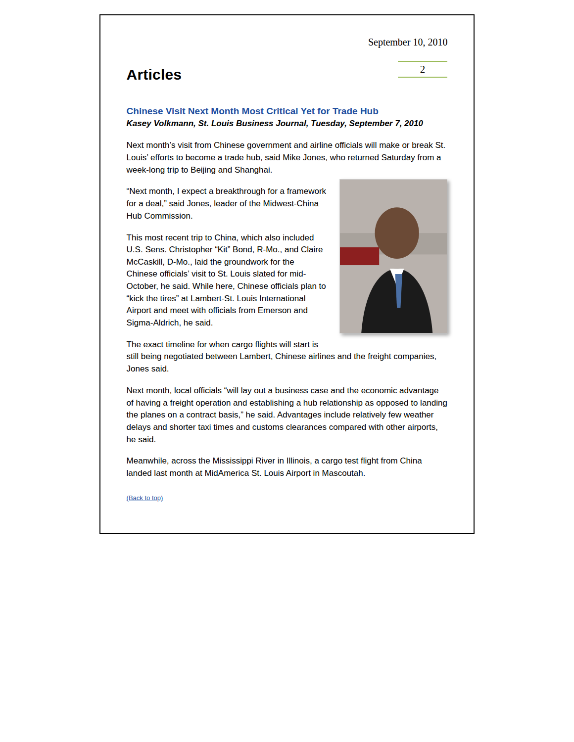September 10, 2010
Articles
2
Chinese Visit Next Month Most Critical Yet for Trade Hub
Kasey Volkmann, St. Louis Business Journal, Tuesday, September 7, 2010
Next month’s visit from Chinese government and airline officials will make or break St. Louis’ efforts to become a trade hub, said Mike Jones, who returned Saturday from a week-long trip to Beijing and Shanghai.
“Next month, I expect a breakthrough for a framework for a deal,” said Jones, leader of the Midwest-China Hub Commission.
This most recent trip to China, which also included U.S. Sens. Christopher “Kit” Bond, R-Mo., and Claire McCaskill, D-Mo., laid the groundwork for the Chinese officials’ visit to St. Louis slated for mid-October, he said. While here, Chinese officials plan to “kick the tires” at Lambert-St. Louis International Airport and meet with officials from Emerson and Sigma-Aldrich, he said.
The exact timeline for when cargo flights will start is still being negotiated between Lambert, Chinese airlines and the freight companies, Jones said.
Next month, local officials “will lay out a business case and the economic advantage of having a freight operation and establishing a hub relationship as opposed to landing the planes on a contract basis,” he said. Advantages include relatively few weather delays and shorter taxi times and customs clearances compared with other airports, he said.
Meanwhile, across the Mississippi River in Illinois, a cargo test flight from China landed last month at MidAmerica St. Louis Airport in Mascoutah.
(Back to top)